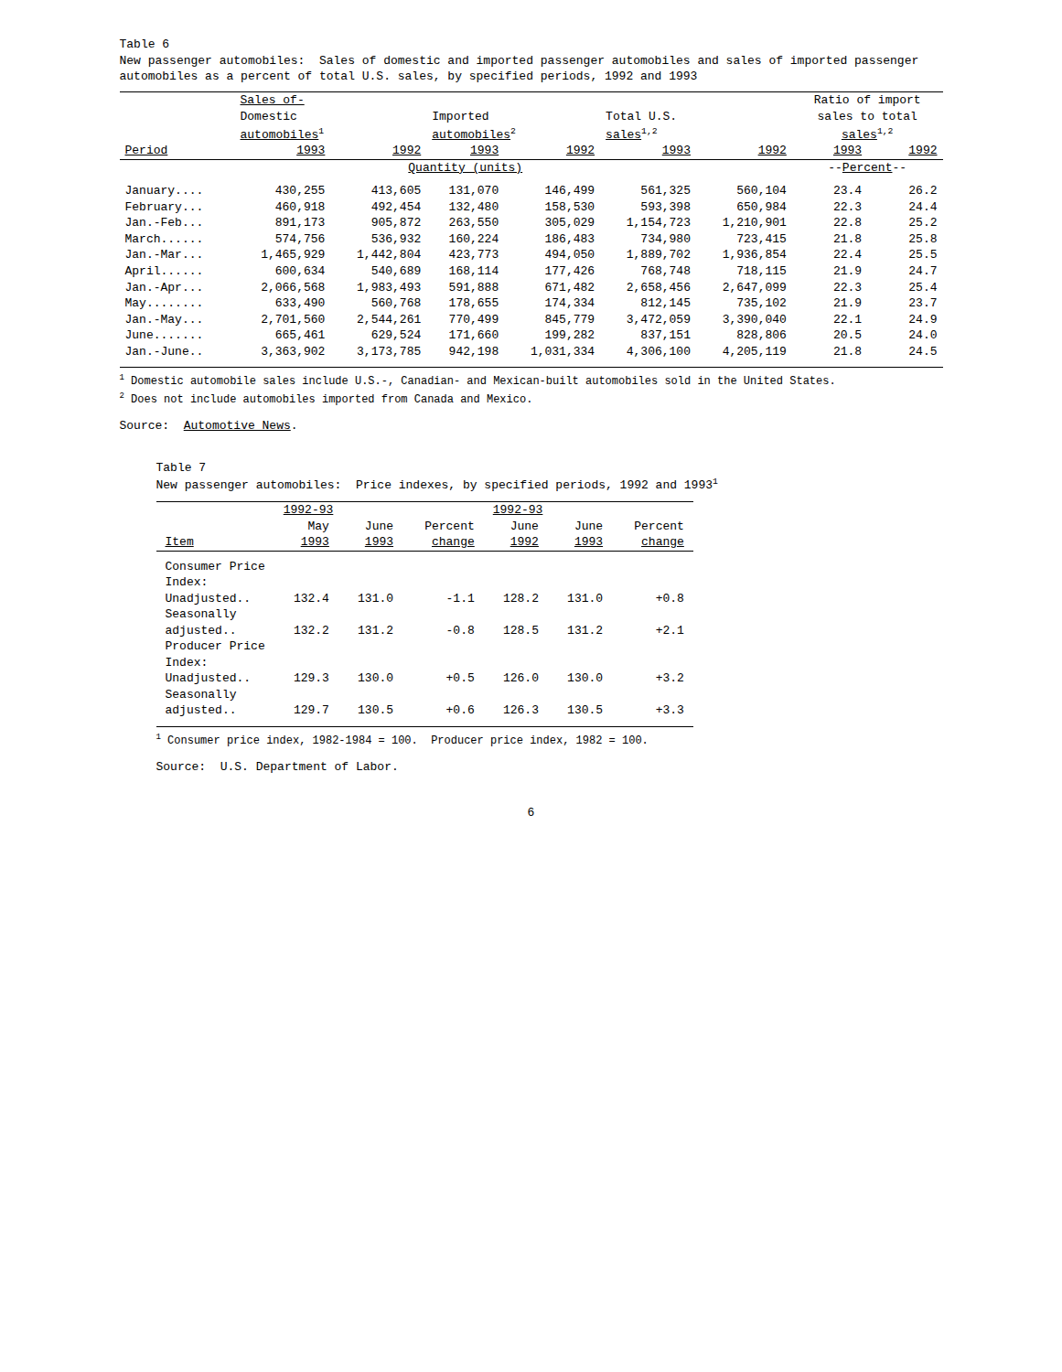Table 6
New passenger automobiles: Sales of domestic and imported passenger automobiles and sales of imported passenger automobiles as a percent of total U.S. sales, by specified periods, 1992 and 1993
| | Sales of- | | Ratio of import |
| | Domestic | Imported | Total U.S. | sales to total |
| | automobiles 1 | automobiles 2 | sales 1,2 | sales 1,2 |
| Period | 1993 | 1992 | 1993 | 1992 | 1993 | 1992 | 1993 | 1992 |
| | Quantity (units) | | -- Percent -- |
| January.... | 430,255 | 413,605 | 131,070 | 146,499 | 561,325 | 560,104 | 23.4 | 26.2 |
| February... | 460,918 | 492,454 | 132,480 | 158,530 | 593,398 | 650,984 | 22.3 | 24.4 |
| Jan.-Feb... | 891,173 | 905,872 | 263,550 | 305,029 | 1,154,723 | 1,210,901 | 22.8 | 25.2 |
| March...... | 574,756 | 536,932 | 160,224 | 186,483 | 734,980 | 723,415 | 21.8 | 25.8 |
| Jan.-Mar... | 1,465,929 | 1,442,804 | 423,773 | 494,050 | 1,889,702 | 1,936,854 | 22.4 | 25.5 |
| April...... | 600,634 | 540,689 | 168,114 | 177,426 | 768,748 | 718,115 | 21.9 | 24.7 |
| Jan.-Apr... | 2,066,568 | 1,983,493 | 591,888 | 671,482 | 2,658,456 | 2,647,099 | 22.3 | 25.4 |
| May........ | 633,490 | 560,768 | 178,655 | 174,334 | 812,145 | 735,102 | 21.9 | 23.7 |
| Jan.-May... | 2,701,560 | 2,544,261 | 770,499 | 845,779 | 3,472,059 | 3,390,040 | 22.1 | 24.9 |
| June....... | 665,461 | 629,524 | 171,660 | 199,282 | 837,151 | 828,806 | 20.5 | 24.0 |
| Jan.-June.. | 3,363,902 | 3,173,785 | 942,198 | 1,031,334 | 4,306,100 | 4,205,119 | 21.8 | 24.5 |
1 Domestic automobile sales include U.S.-, Canadian- and Mexican-built automobiles sold in the United States.
2 Does not include automobiles imported from Canada and Mexico.
Source: Automotive News.
Table 7
New passenger automobiles: Price indexes, by specified periods, 1992 and 19931
| | 1992-93 | 1992-93 |
| | May | June | Percent | June | June | Percent |
| Item | 1993 | 1993 | change | 1992 | 1993 | change |
| Consumer Price | |
| Index: | |
| Unadjusted.. | 132.4 | 131.0 | -1.1 | 128.2 | 131.0 | +0.8 |
| Seasonally | |
| adjusted.. | 132.2 | 131.2 | -0.8 | 128.5 | 131.2 | +2.1 |
| Producer Price | |
| Index: | |
| Unadjusted.. | 129.3 | 130.0 | +0.5 | 126.0 | 130.0 | +3.2 |
| Seasonally | |
| adjusted.. | 129.7 | 130.5 | +0.6 | 126.3 | 130.5 | +3.3 |
1 Consumer price index, 1982-1984 = 100. Producer price index, 1982 = 100.
Source: U.S. Department of Labor.
6